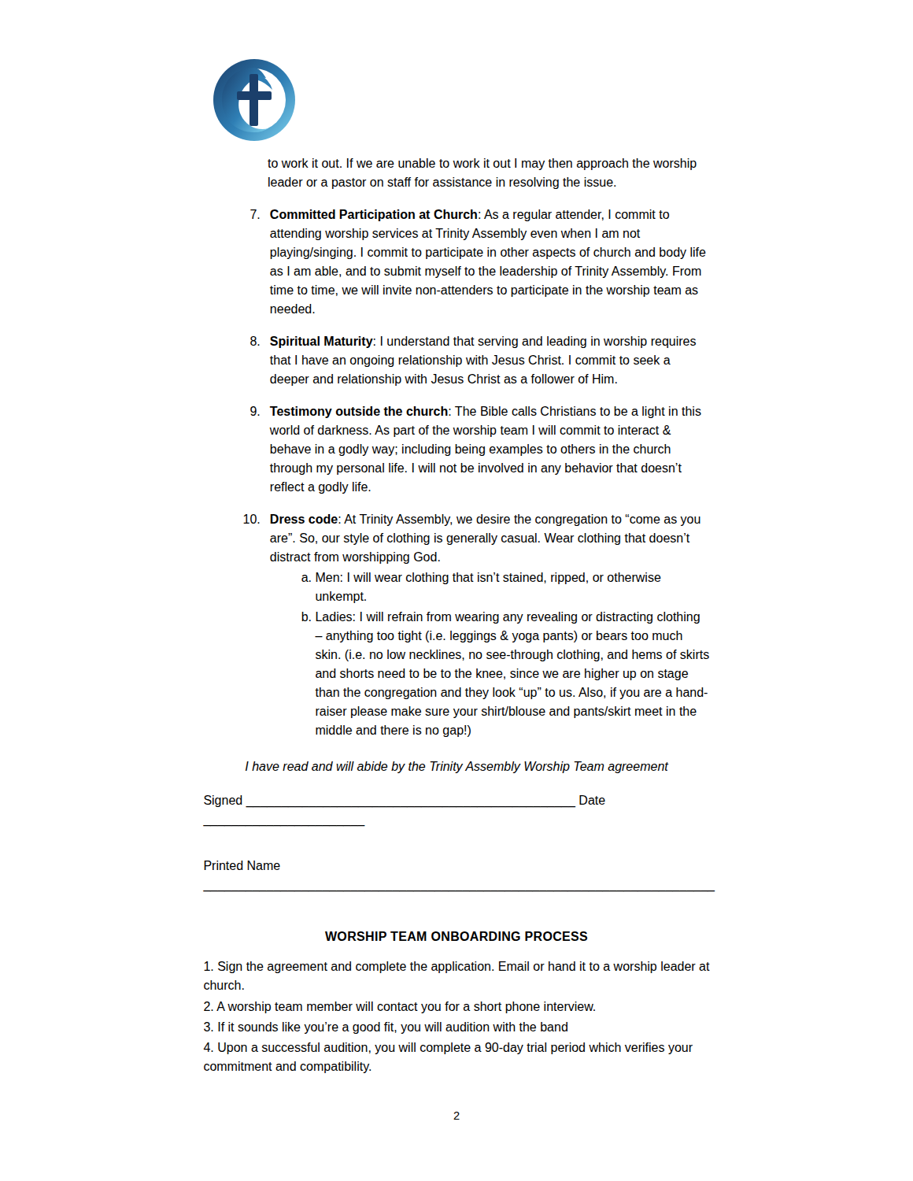to work it out. If we are unable to work it out I may then approach the worship leader or a pastor on staff for assistance in resolving the issue.
Committed Participation at Church: As a regular attender, I commit to attending worship services at Trinity Assembly even when I am not playing/singing. I commit to participate in other aspects of church and body life as I am able, and to submit myself to the leadership of Trinity Assembly. From time to time, we will invite non-attenders to participate in the worship team as needed.
Spiritual Maturity: I understand that serving and leading in worship requires that I have an ongoing relationship with Jesus Christ. I commit to seek a deeper and relationship with Jesus Christ as a follower of Him.
Testimony outside the church: The Bible calls Christians to be a light in this world of darkness. As part of the worship team I will commit to interact & behave in a godly way; including being examples to others in the church through my personal life. I will not be involved in any behavior that doesn’t reflect a godly life.
Dress code: At Trinity Assembly, we desire the congregation to “come as you are”. So, our style of clothing is generally casual. Wear clothing that doesn’t distract from worshipping God.
Men: I will wear clothing that isn’t stained, ripped, or otherwise unkempt.
Ladies: I will refrain from wearing any revealing or distracting clothing – anything too tight (i.e. leggings & yoga pants) or bears too much skin. (i.e. no low necklines, no see-through clothing, and hems of skirts and shorts need to be to the knee, since we are higher up on stage than the congregation and they look “up” to us. Also, if you are a hand-raiser please make sure your shirt/blouse and pants/skirt meet in the middle and there is no gap!)
I have read and will abide by the Trinity Assembly Worship Team agreement
Signed _______________________________________________ Date _______________________
Printed Name _________________________________________________________________________
WORSHIP TEAM ONBOARDING PROCESS
1. Sign the agreement and complete the application. Email or hand it to a worship leader at church.
2. A worship team member will contact you for a short phone interview.
3. If it sounds like you’re a good fit, you will audition with the band
4. Upon a successful audition, you will complete a 90-day trial period which verifies your commitment and compatibility.
2